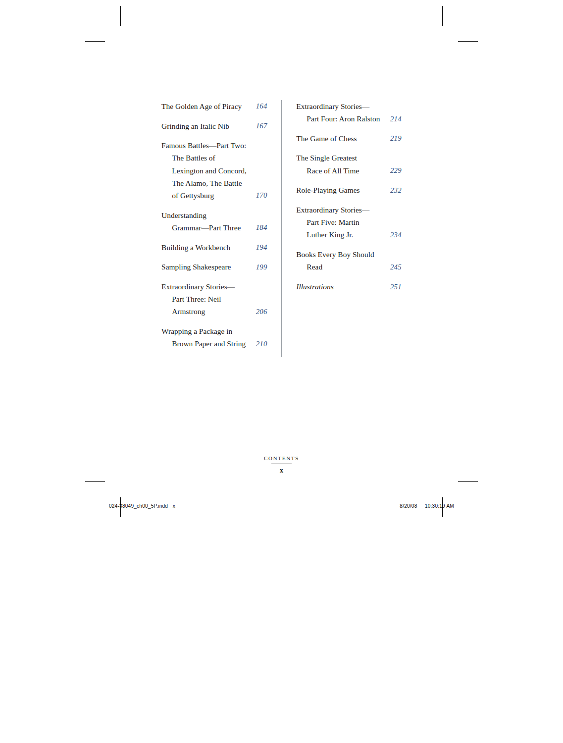The Golden Age of Piracy 164
Grinding an Italic Nib 167
Famous Battles—Part Two:The Battles of Lexington and Concord, The Alamo, The Battle of Gettysburg 170
UnderstandingGrammar—Part Three 184
Building a Workbench 194
Sampling Shakespeare 199
Extraordinary Stories—Part Three: Neil Armstrong 206
Wrapping a Package inBrown Paper and String 210
Extraordinary Stories—Part Four: Aron Ralston 214
The Game of Chess 219
The Single GreatestRace of All Time 229
Role-Playing Games 232
Extraordinary Stories—Part Five: Martin Luther King Jr. 234
Books Every Boy ShouldRead 245
Illustrations 251
Contents
x
024-38049_ch00_5P.indd x
8/20/0810:30:19 AM